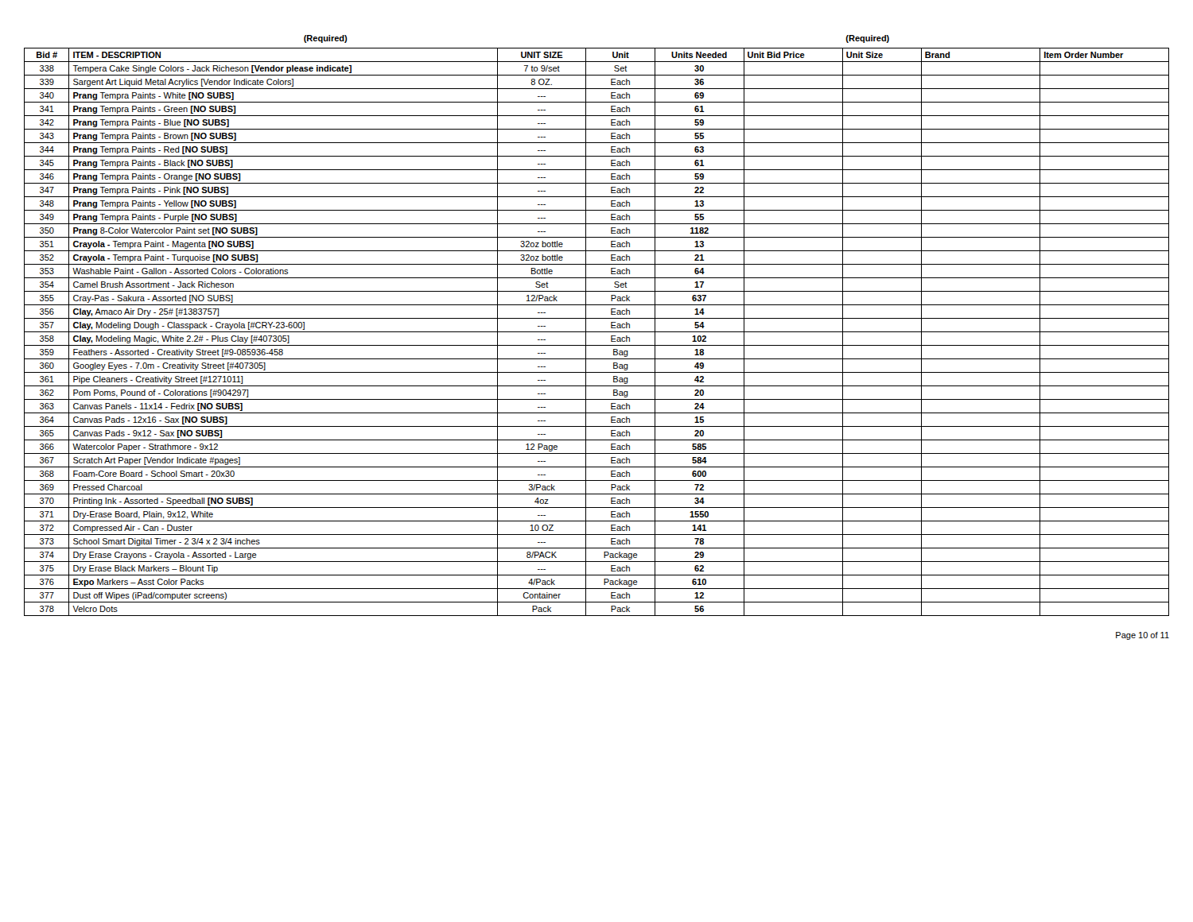| | (Required) | | (Required) | |
| Bid # | ITEM - DESCRIPTION | UNIT SIZE | Unit | Units Needed | Unit Bid Price | Unit Size | Brand | Item Order Number |
| --- | --- | --- | --- | --- | --- | --- | --- | --- |
| 338 | Tempera Cake Single Colors - Jack Richeson [Vendor please indicate] | 7 to 9/set | Set | 30 | | | | |
| 339 | Sargent Art Liquid Metal Acrylics [Vendor Indicate Colors] | 8 OZ. | Each | 36 | | | | |
| 340 | Prang Tempra Paints - White [NO SUBS] | --- | Each | 69 | | | | |
| 341 | Prang Tempra Paints - Green [NO SUBS] | --- | Each | 61 | | | | |
| 342 | Prang Tempra Paints - Blue [NO SUBS] | --- | Each | 59 | | | | |
| 343 | Prang Tempra Paints - Brown [NO SUBS] | --- | Each | 55 | | | | |
| 344 | Prang Tempra Paints - Red [NO SUBS] | --- | Each | 63 | | | | |
| 345 | Prang Tempra Paints - Black [NO SUBS] | --- | Each | 61 | | | | |
| 346 | Prang Tempra Paints - Orange [NO SUBS] | --- | Each | 59 | | | | |
| 347 | Prang Tempra Paints - Pink [NO SUBS] | --- | Each | 22 | | | | |
| 348 | Prang Tempra Paints - Yellow [NO SUBS] | --- | Each | 13 | | | | |
| 349 | Prang Tempra Paints - Purple [NO SUBS] | --- | Each | 55 | | | | |
| 350 | Prang 8-Color Watercolor Paint set [NO SUBS] | --- | Each | 1182 | | | | |
| 351 | Crayola - Tempra Paint - Magenta [NO SUBS] | 32oz bottle | Each | 13 | | | | |
| 352 | Crayola - Tempra Paint - Turquoise [NO SUBS] | 32oz bottle | Each | 21 | | | | |
| 353 | Washable Paint - Gallon - Assorted Colors - Colorations | Bottle | Each | 64 | | | | |
| 354 | Camel Brush Assortment - Jack Richeson | Set | Set | 17 | | | | |
| 355 | Cray-Pas - Sakura - Assorted [NO SUBS] | 12/Pack | Pack | 637 | | | | |
| 356 | Clay, Amaco Air Dry - 25# [#1383757] | --- | Each | 14 | | | | |
| 357 | Clay, Modeling Dough - Classpack - Crayola [#CRY-23-600] | --- | Each | 54 | | | | |
| 358 | Clay, Modeling Magic, White 2.2# - Plus Clay [#407305] | --- | Each | 102 | | | | |
| 359 | Feathers - Assorted - Creativity Street [#9-085936-458 | --- | Bag | 18 | | | | |
| 360 | Googley Eyes - 7.0m - Creativity Street [#407305] | --- | Bag | 49 | | | | |
| 361 | Pipe Cleaners - Creativity Street [#1271011] | --- | Bag | 42 | | | | |
| 362 | Pom Poms, Pound of - Colorations [#904297] | --- | Bag | 20 | | | | |
| 363 | Canvas Panels - 11x14 - Fedrix [NO SUBS] | --- | Each | 24 | | | | |
| 364 | Canvas Pads - 12x16 - Sax [NO SUBS] | --- | Each | 15 | | | | |
| 365 | Canvas Pads - 9x12 - Sax [NO SUBS] | --- | Each | 20 | | | | |
| 366 | Watercolor Paper - Strathmore - 9x12 | 12 Page | Each | 585 | | | | |
| 367 | Scratch Art Paper [Vendor Indicate #pages] | --- | Each | 584 | | | | |
| 368 | Foam-Core Board - School Smart - 20x30 | --- | Each | 600 | | | | |
| 369 | Pressed Charcoal | 3/Pack | Pack | 72 | | | | |
| 370 | Printing Ink - Assorted - Speedball [NO SUBS] | 4oz | Each | 34 | | | | |
| 371 | Dry-Erase Board, Plain, 9x12, White | --- | Each | 1550 | | | | |
| 372 | Compressed Air - Can - Duster | 10 OZ | Each | 141 | | | | |
| 373 | School Smart Digital Timer - 2 3/4 x 2 3/4 inches | --- | Each | 78 | | | | |
| 374 | Dry Erase Crayons - Crayola - Assorted - Large | 8/PACK | Package | 29 | | | | |
| 375 | Dry Erase Black Markers – Blount Tip | --- | Each | 62 | | | | |
| 376 | Expo Markers – Asst Color Packs | 4/Pack | Package | 610 | | | | |
| 377 | Dust off Wipes (iPad/computer screens) | Container | Each | 12 | | | | |
| 378 | Velcro Dots | Pack | Pack | 56 | | | | |
Page 10 of 11